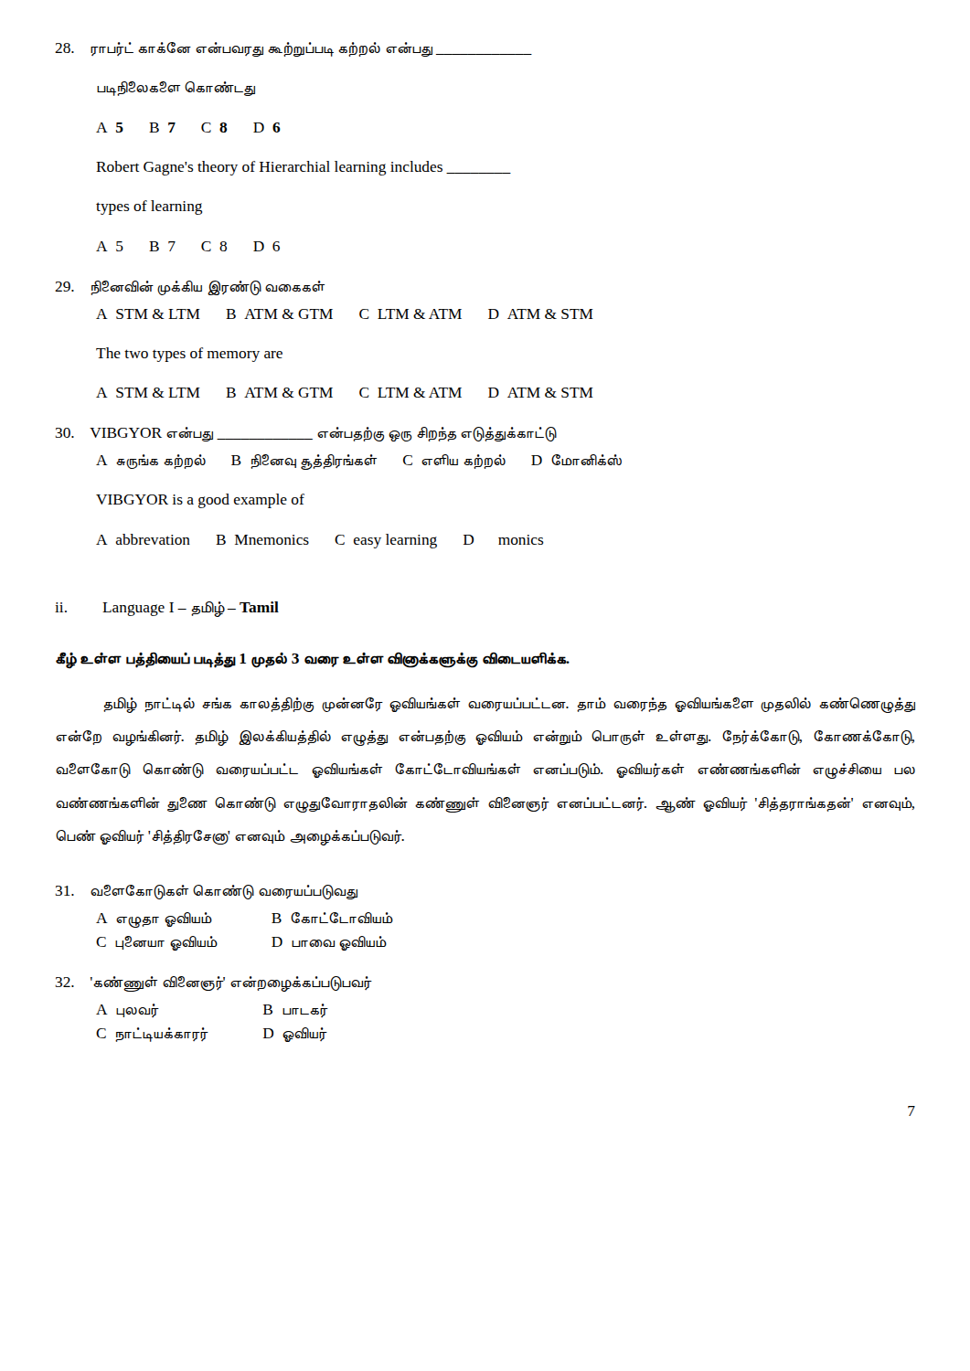28. ராபர்ட் காக்னே என்பவரது கூற்றுப்படி கற்றல் என்பது ____________
படிநிலைகளை கொண்டது
| A 5 | B 7 | C 8 | D 6 |
Robert Gagne's theory of Hierarchial learning includes ________
types of learning
| A 5 | B 7 | C 8 | D 6 |
29. நினைவின் முக்கிய இரண்டு வகைகள்
| A STM & LTM | B ATM & GTM | C LTM & ATM | D ATM & STM |
The two types of memory are
| A STM & LTM | B ATM & GTM | C LTM & ATM | D ATM & STM |
30. VIBGYOR என்பது ____________ என்பதற்கு ஒரு சிறந்த எடுத்துக்காட்டு
| A சுருங்க கற்றல் | B நினைவு சூத்திரங்கள் | C எளிய கற்றல் | D மோனிக்ஸ் |
VIBGYOR is a good example of
| A abbrevation | B Mnemonics | C easy learning | D monics |
ii. Language I – தமிழ் – Tamil
கீழ் உள்ள பத்தியைப் படித்து 1 முதல் 3 வரை உள்ள வினாக்களுக்கு விடையளிக்க.
தமிழ் நாட்டில் சங்க காலத்திற்கு முன்னரே ஓவியங்கள் வரையப்பட்டன. தாம் வரைந்த ஓவியங்களை முதலில் கண்ணெழுத்து என்றே வழங்கினர். தமிழ் இலக்கியத்தில் எழுத்து என்பதற்கு ஓவியம் என்றும் பொருள் உள்ளது. நேர்க்கோடு, கோணக்கோடு, வளைகோடு கொண்டு வரையப்பட்ட ஓவியங்கள் கோட்டோவியங்கள் எனப்படும். ஓவியர்கள் எண்ணங்களின் எழுச்சியை பல வண்ணங்களின் துணை கொண்டு எழுதுவோராதலின் கண்ணுள் வினைஞர் எனப்பட்டனர். ஆண் ஓவியர் 'சித்தராங்கதன்' எனவும், பெண் ஓவியர் 'சித்திரசேனா' எனவும் அழைக்கப்படுவர்.
31. வளைகோடுகள் கொண்டு வரையப்படுவது
| A எழுதா ஓவியம் | B கோட்டோவியம் |
| C புனையா ஓவியம் | D பாவை ஓவியம் |
32.'கண்ணுள் வினைஞர்' என்றழைக்கப்படுபவர்
| A புலவர் | B பாடகர் |
| C நாட்டியக்காரர் | D ஓவியர் |
7